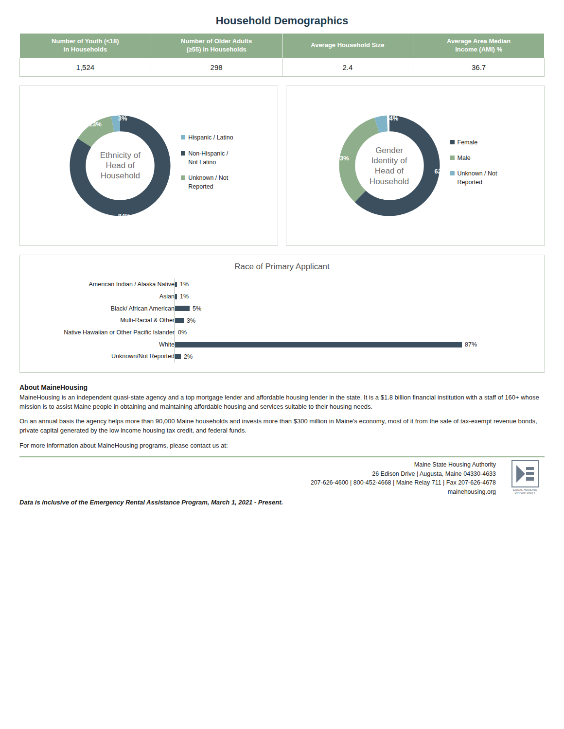Household Demographics
| Number of Youth (<18) in Households | Number of Older Adults (≥55) in Households | Average Household Size | Average Area Median Income (AMI) % |
| --- | --- | --- | --- |
| 1,524 | 298 | 2.4 | 36.7 |
Ethnicity of
Head of
Household
84% 13% 3%
Hispanic / Latino
Non-Hispanic /
Not Latino
Unknown / Not
Reported
Gender
Identity of
Head of
Household
62% 33% 4%
Female
Male
Unknown / Not
Reported
Race of Primary Applicant
| American Indian / Alaska Native | 1% |
| Asian | 1% |
| Black/ African American | 5% |
| Multi-Racial & Other | 3% |
| Native Hawaiian or Other Pacific Islander | 0% |
| White | 87% |
| Unknown/Not Reported | 2% |
About MaineHousing
MaineHousing is an independent quasi-state agency and a top mortgage lender and affordable housing lender in the state. It is a $1.8 billion financial institution with a staff of 160+ whose mission is to assist Maine people in obtaining and maintaining affordable housing and services suitable to their housing needs.
On an annual basis the agency helps more than 90,000 Maine households and invests more than $300 million in Maine's economy, most of it from the sale of tax-exempt revenue bonds, private capital generated by the low income housing tax credit, and federal funds.
For more information about MaineHousing programs, please contact us at:
Maine State Housing Authority
26 Edison Drive | Augusta, Maine 04330-4633
207-626-4600 | 800-452-4668 | Maine Relay 711 | Fax 207-626-4678
mainehousing.org
EQUAL HOUSING
OPPORTUNITY
Data is inclusive of the Emergency Rental Assistance Program, March 1, 2021 - Present.